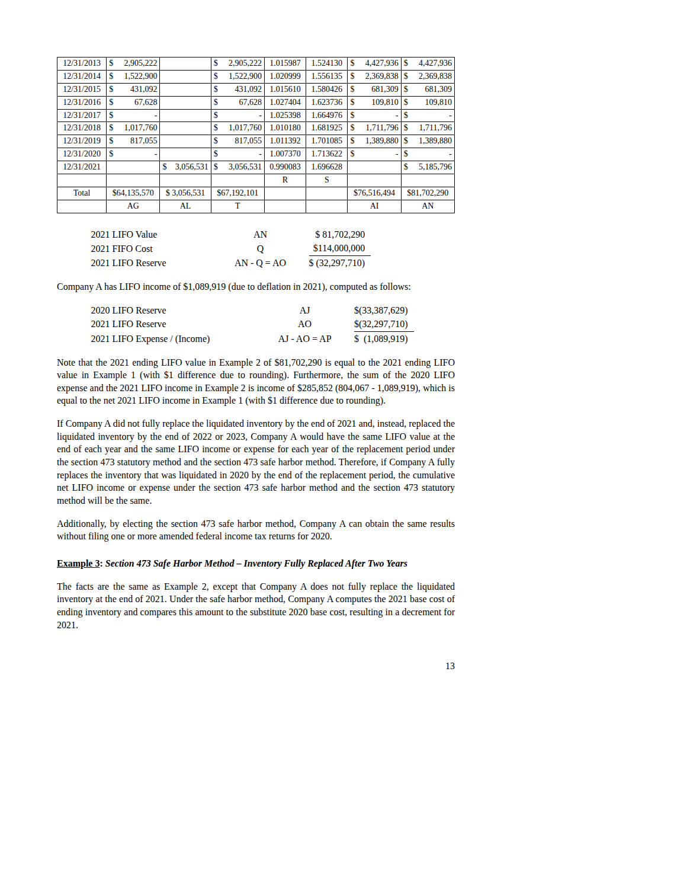| 12/31/2013 | $ 2,905,222 | | $ 2,905,222 | 1.015987 | 1.524130 | $ 4,427,936 | $ 4,427,936 |
| 12/31/2014 | $ 1,522,900 | | $ 1,522,900 | 1.020999 | 1.556135 | $ 2,369,838 | $ 2,369,838 |
| 12/31/2015 | $ 431,092 | | $ 431,092 | 1.015610 | 1.580426 | $ 681,309 | $ 681,309 |
| 12/31/2016 | $ 67,628 | | $ 67,628 | 1.027404 | 1.623736 | $ 109,810 | $ 109,810 |
| 12/31/2017 | $ - | | $ - | 1.025398 | 1.664976 | $ - | $ - |
| 12/31/2018 | $ 1,017,760 | | $ 1,017,760 | 1.010180 | 1.681925 | $ 1,711,796 | $ 1,711,796 |
| 12/31/2019 | $ 817,055 | | $ 817,055 | 1.011392 | 1.701085 | $ 1,389,880 | $ 1,389,880 |
| 12/31/2020 | $ - | | $ - | 1.007370 | 1.713622 | $ - | $ - |
| 12/31/2021 | | $ 3,056,531 | $ 3,056,531 | 0.990083 | 1.696628 | | $ 5,185,796 |
| | | | | R | S | | |
| Total | $64,135,570 | $ 3,056,531 | $67,192,101 | | | $76,516,494 | $81,702,290 |
| | AG | AL | T | | | AI | AN |
| 2021 LIFO Value | AN | $ 81,702,290 |
| 2021 FIFO Cost | Q | $114,000,000 |
| 2021 LIFO Reserve | AN - Q = AO | $ (32,297,710) |
Company A has LIFO income of $1,089,919 (due to deflation in 2021), computed as follows:
| 2020 LIFO Reserve | AJ | $(33,387,629) |
| 2021 LIFO Reserve | AO | $(32,297,710) |
| 2021 LIFO Expense / (Income) | AJ - AO = AP | $ (1,089,919) |
Note that the 2021 ending LIFO value in Example 2 of $81,702,290 is equal to the 2021 ending LIFO value in Example 1 (with $1 difference due to rounding). Furthermore, the sum of the 2020 LIFO expense and the 2021 LIFO income in Example 2 is income of $285,852 (804,067 - 1,089,919), which is equal to the net 2021 LIFO income in Example 1 (with $1 difference due to rounding).
If Company A did not fully replace the liquidated inventory by the end of 2021 and, instead, replaced the liquidated inventory by the end of 2022 or 2023, Company A would have the same LIFO value at the end of each year and the same LIFO income or expense for each year of the replacement period under the section 473 statutory method and the section 473 safe harbor method. Therefore, if Company A fully replaces the inventory that was liquidated in 2020 by the end of the replacement period, the cumulative net LIFO income or expense under the section 473 safe harbor method and the section 473 statutory method will be the same.
Additionally, by electing the section 473 safe harbor method, Company A can obtain the same results without filing one or more amended federal income tax returns for 2020.
Example 3: Section 473 Safe Harbor Method – Inventory Fully Replaced After Two Years
The facts are the same as Example 2, except that Company A does not fully replace the liquidated inventory at the end of 2021. Under the safe harbor method, Company A computes the 2021 base cost of ending inventory and compares this amount to the substitute 2020 base cost, resulting in a decrement for 2021.
13